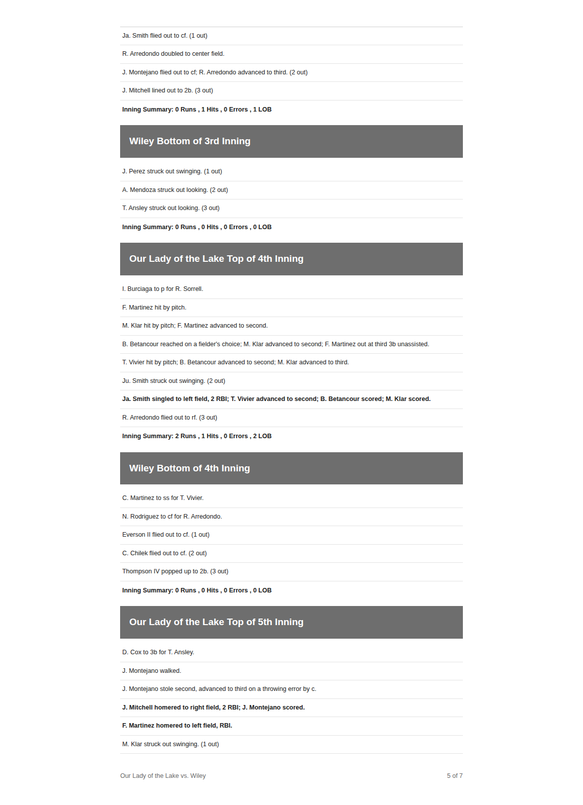Ja. Smith flied out to cf. (1 out)
R. Arredondo doubled to center field.
J. Montejano flied out to cf; R. Arredondo advanced to third. (2 out)
J. Mitchell lined out to 2b. (3 out)
Inning Summary: 0 Runs , 1 Hits , 0 Errors , 1 LOB
Wiley Bottom of 3rd Inning
J. Perez struck out swinging. (1 out)
A. Mendoza struck out looking. (2 out)
T. Ansley struck out looking. (3 out)
Inning Summary: 0 Runs , 0 Hits , 0 Errors , 0 LOB
Our Lady of the Lake Top of 4th Inning
I. Burciaga to p for R. Sorrell.
F. Martinez hit by pitch.
M. Klar hit by pitch; F. Martinez advanced to second.
B. Betancour reached on a fielder's choice; M. Klar advanced to second; F. Martinez out at third 3b unassisted.
T. Vivier hit by pitch; B. Betancour advanced to second; M. Klar advanced to third.
Ju. Smith struck out swinging. (2 out)
Ja. Smith singled to left field, 2 RBI; T. Vivier advanced to second; B. Betancour scored; M. Klar scored.
R. Arredondo flied out to rf. (3 out)
Inning Summary: 2 Runs , 1 Hits , 0 Errors , 2 LOB
Wiley Bottom of 4th Inning
C. Martinez to ss for T. Vivier.
N. Rodriguez to cf for R. Arredondo.
Everson II flied out to cf. (1 out)
C. Chilek flied out to cf. (2 out)
Thompson IV popped up to 2b. (3 out)
Inning Summary: 0 Runs , 0 Hits , 0 Errors , 0 LOB
Our Lady of the Lake Top of 5th Inning
D. Cox to 3b for T. Ansley.
J. Montejano walked.
J. Montejano stole second, advanced to third on a throwing error by c.
J. Mitchell homered to right field, 2 RBI; J. Montejano scored.
F. Martinez homered to left field, RBI.
M. Klar struck out swinging. (1 out)
Our Lady of the Lake vs. Wiley
5 of 7